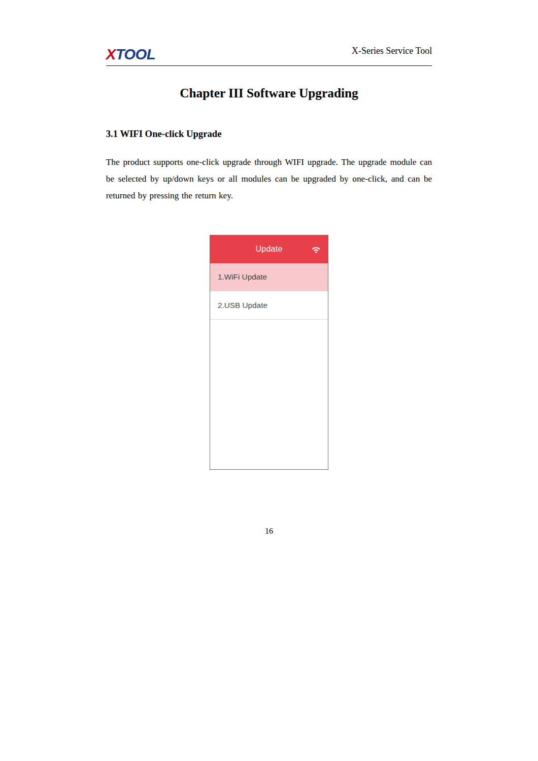XTOOL
X-Series Service Tool
Chapter III Software Upgrading
3.1 WIFI One-click Upgrade
The product supports one-click upgrade through WIFI upgrade. The upgrade module can be selected by up/down keys or all modules can be upgraded by one-click, and can be returned by pressing the return key.
Update
1.WiFi Update
2.USB Update
16